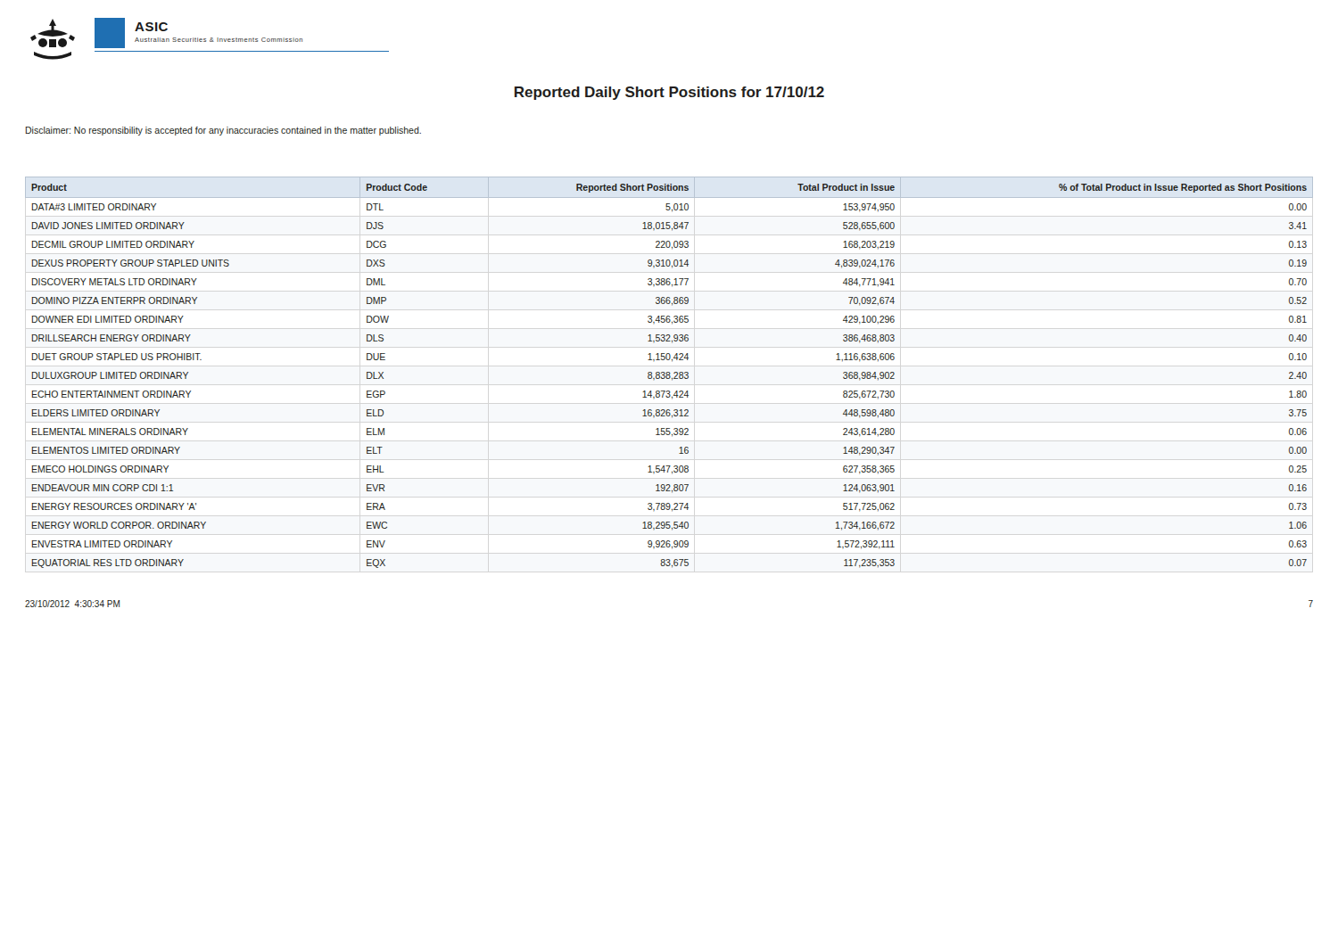ASIC
Australian Securities & Investments Commission
Reported Daily Short Positions for 17/10/12
Disclaimer: No responsibility is accepted for any inaccuracies contained in the matter published.
| Product | Product Code | Reported Short Positions | Total Product in Issue | % of Total Product in Issue Reported as Short Positions |
| --- | --- | --- | --- | --- |
| DATA#3 LIMITED ORDINARY | DTL | 5,010 | 153,974,950 | 0.00 |
| DAVID JONES LIMITED ORDINARY | DJS | 18,015,847 | 528,655,600 | 3.41 |
| DECMIL GROUP LIMITED ORDINARY | DCG | 220,093 | 168,203,219 | 0.13 |
| DEXUS PROPERTY GROUP STAPLED UNITS | DXS | 9,310,014 | 4,839,024,176 | 0.19 |
| DISCOVERY METALS LTD ORDINARY | DML | 3,386,177 | 484,771,941 | 0.70 |
| DOMINO PIZZA ENTERPR ORDINARY | DMP | 366,869 | 70,092,674 | 0.52 |
| DOWNER EDI LIMITED ORDINARY | DOW | 3,456,365 | 429,100,296 | 0.81 |
| DRILLSEARCH ENERGY ORDINARY | DLS | 1,532,936 | 386,468,803 | 0.40 |
| DUET GROUP STAPLED US PROHIBIT. | DUE | 1,150,424 | 1,116,638,606 | 0.10 |
| DULUXGROUP LIMITED ORDINARY | DLX | 8,838,283 | 368,984,902 | 2.40 |
| ECHO ENTERTAINMENT ORDINARY | EGP | 14,873,424 | 825,672,730 | 1.80 |
| ELDERS LIMITED ORDINARY | ELD | 16,826,312 | 448,598,480 | 3.75 |
| ELEMENTAL MINERALS ORDINARY | ELM | 155,392 | 243,614,280 | 0.06 |
| ELEMENTOS LIMITED ORDINARY | ELT | 16 | 148,290,347 | 0.00 |
| EMECO HOLDINGS ORDINARY | EHL | 1,547,308 | 627,358,365 | 0.25 |
| ENDEAVOUR MIN CORP CDI 1:1 | EVR | 192,807 | 124,063,901 | 0.16 |
| ENERGY RESOURCES ORDINARY 'A' | ERA | 3,789,274 | 517,725,062 | 0.73 |
| ENERGY WORLD CORPOR. ORDINARY | EWC | 18,295,540 | 1,734,166,672 | 1.06 |
| ENVESTRA LIMITED ORDINARY | ENV | 9,926,909 | 1,572,392,111 | 0.63 |
| EQUATORIAL RES LTD ORDINARY | EQX | 83,675 | 117,235,353 | 0.07 |
23/10/2012 4:30:34 PM 7